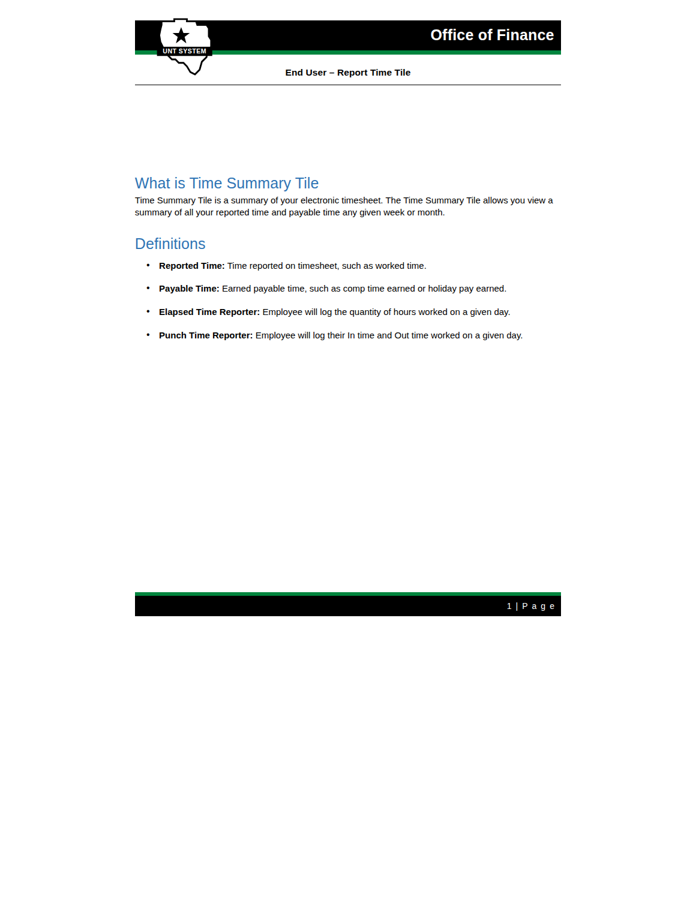Office of Finance
UNT SYSTEM
End User – Report Time Tile
What is Time Summary Tile
Time Summary Tile is a summary of your electronic timesheet. The Time Summary Tile allows you view a summary of all your reported time and payable time any given week or month.
Definitions
Reported Time: Time reported on timesheet, such as worked time.
Payable Time: Earned payable time, such as comp time earned or holiday pay earned.
Elapsed Time Reporter: Employee will log the quantity of hours worked on a given day.
Punch Time Reporter: Employee will log their In time and Out time worked on a given day.
1 | P a g e